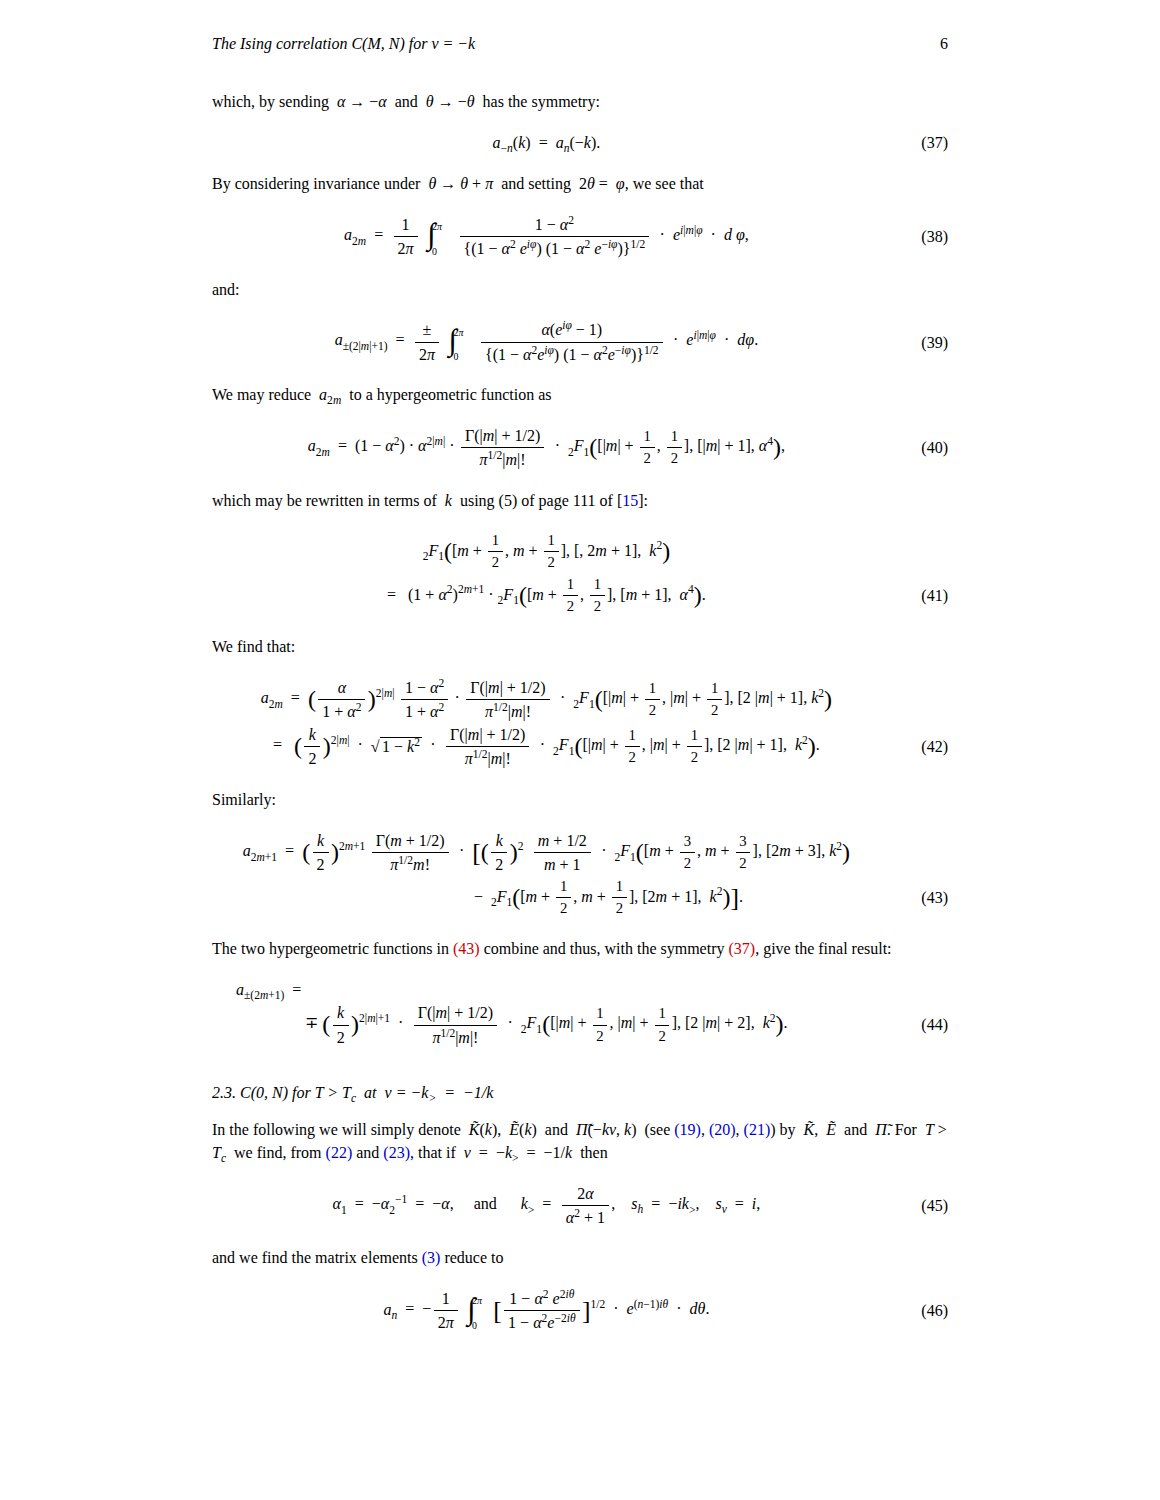The Ising correlation C(M, N) for ν = −k 6
which, by sending α → −α and θ → −θ has the symmetry:
a−n(k) = an(−k). (37)
By considering invariance under θ → θ + π and setting 2θ = φ, we see that
a2m = 12π ∫2π 0 1 − α2{(1 − α2 eiφ) (1 − α2 e−iφ)}1/2 · ei|m|φ · d φ, (38)
and:
a±(2|m|+1) = ±2π ∫2π 0 α(eiφ − 1){(1 − α2eiφ) (1 − α2e−iφ)}1/2 · ei|m|φ · dφ. (39)
We may reduce a2m to a hypergeometric function as
a2m = (1 − α2) · α2|m| · Γ(|m| + 1/2) π1/2|m|! · 2F1([|m| + 12, 12], [|m| + 1], α4), (40)
which may be rewritten in terms of k using (5) of page 111 of [15]:
2F1([m + 12, m + 12], [, 2m + 1], k2)
= (1 + α2)2m+1 · 2F1([m + 12, 12], [m + 1], α4). (41)
We find that:
a2m = (α 1 + α2)2|m| 1 − α21 + α2 · Γ(|m| + 1/2) π1/2|m|! · 2F1([|m| + 12, |m| + 12], [2 |m| + 1], k2)
= (k 2)2|m| · √1 − k2 · Γ(|m| + 1/2) π1/2|m|! · 2F1([|m| + 12, |m| + 12], [2 |m| + 1], k2). (42)
Similarly:
a2m+1 = (k 2)2m+1 Γ(m + 1/2) π1/2m! · [(k 2)2 m + 1/2 m + 1 · 2F1([m + 32, m + 32], [2m + 3], k2)
− 2F1([m + 12, m + 12], [2m + 1], k2)]. (43)
The two hypergeometric functions in (43) combine and thus, with the symmetry (37), give the final result:
a±(2m+1) =
∓ (k 2)2|m|+1 · Γ(|m| + 1/2) π1/2|m|! · 2F1([|m| + 12, |m| + 12], [2 |m| + 2], k2). (44)
2.3. C(0, N) for T > Tc at ν = −k> = −1/k
In the following we will simply denote K̃(k), Ẽ(k) and Π̃(−kν, k) (see (19), (20), (21)) by K̃, Ẽ and Π̃. For T > Tc we find, from (22) and (23), that if ν = −k> = −1/k then
α1 = −α2−1 = −α, and k> = 2α α2 + 1, sh = −ik>, sv = i, (45)
and we find the matrix elements (3) reduce to
an = −12π ∫2π 0 [1 − α2 e2iθ 1 − α2e−2iθ]1/2 · e(n−1)iθ · dθ. (46)